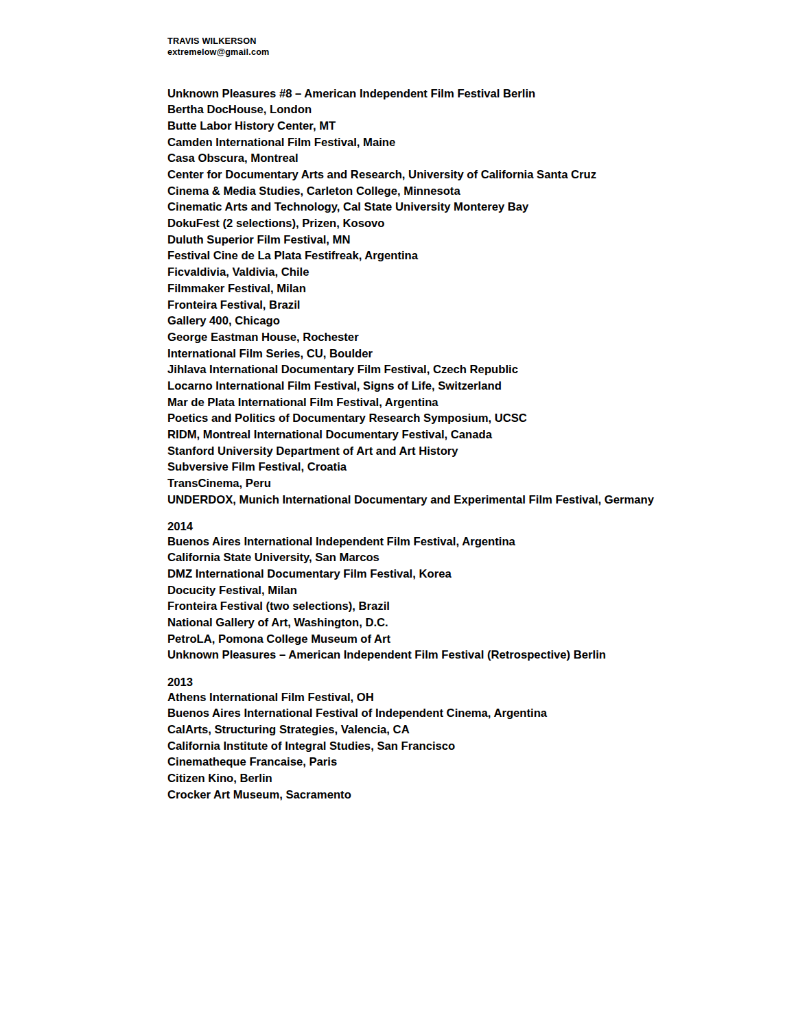TRAVIS WILKERSON extremelow@gmail.com
Unknown Pleasures #8 – American Independent Film Festival Berlin
Bertha DocHouse, London
Butte Labor History Center, MT
Camden International Film Festival, Maine
Casa Obscura, Montreal
Center for Documentary Arts and Research, University of California Santa Cruz
Cinema & Media Studies, Carleton College, Minnesota
Cinematic Arts and Technology, Cal State University Monterey Bay
DokuFest (2 selections), Prizen, Kosovo
Duluth Superior Film Festival, MN
Festival Cine de La Plata Festifreak, Argentina
Ficvaldivia, Valdivia, Chile
Filmmaker Festival, Milan
Fronteira Festival, Brazil
Gallery 400, Chicago
George Eastman House, Rochester
International Film Series, CU, Boulder
Jihlava International Documentary Film Festival, Czech Republic
Locarno International Film Festival, Signs of Life, Switzerland
Mar de Plata International Film Festival, Argentina
Poetics and Politics of Documentary Research Symposium, UCSC
RIDM, Montreal International Documentary Festival, Canada
Stanford University Department of Art and Art History
Subversive Film Festival, Croatia
TransCinema, Peru
UNDERDOX, Munich International Documentary and Experimental Film Festival, Germany
2014
Buenos Aires International Independent Film Festival, Argentina
California State University, San Marcos
DMZ International Documentary Film Festival, Korea
Docucity Festival, Milan
Fronteira Festival (two selections), Brazil
National Gallery of Art, Washington, D.C.
PetroLA, Pomona College Museum of Art
Unknown Pleasures – American Independent Film Festival (Retrospective) Berlin
2013
Athens International Film Festival, OH
Buenos Aires International Festival of Independent Cinema, Argentina
CalArts, Structuring Strategies, Valencia, CA
California Institute of Integral Studies, San Francisco
Cinematheque Francaise, Paris
Citizen Kino, Berlin
Crocker Art Museum, Sacramento